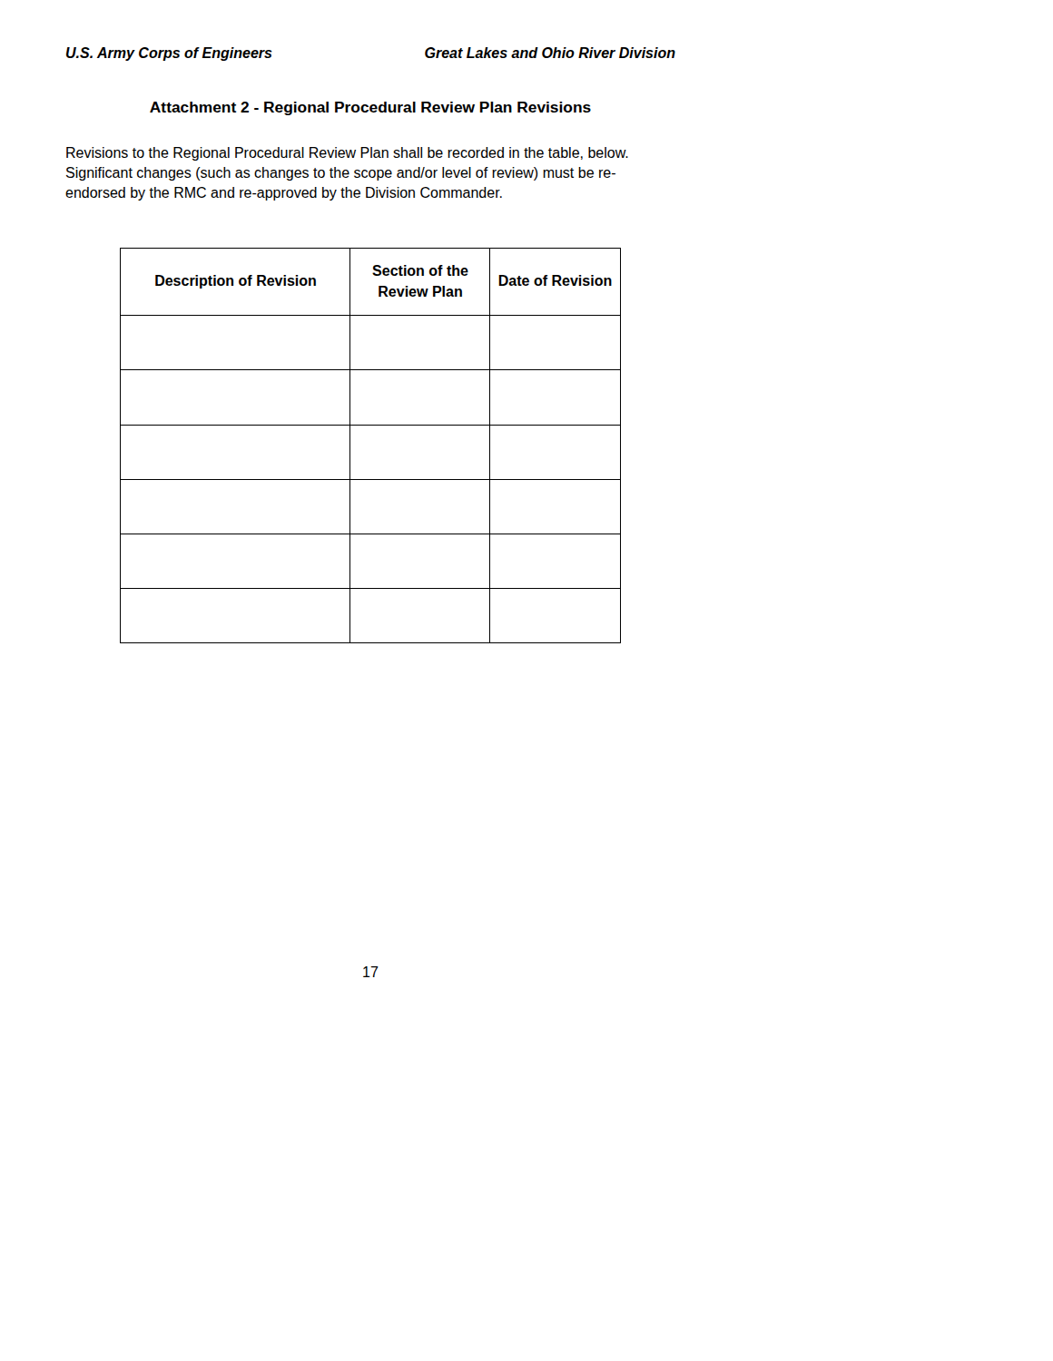U.S. Army Corps of Engineers
Great Lakes and Ohio River Division
Attachment 2 - Regional Procedural Review Plan Revisions
Revisions to the Regional Procedural Review Plan shall be recorded in the table, below. Significant changes (such as changes to the scope and/or level of review) must be re-endorsed by the RMC and re-approved by the Division Commander.
| Description of Revision | Section of the Review Plan | Date of Revision |
| --- | --- | --- |
17